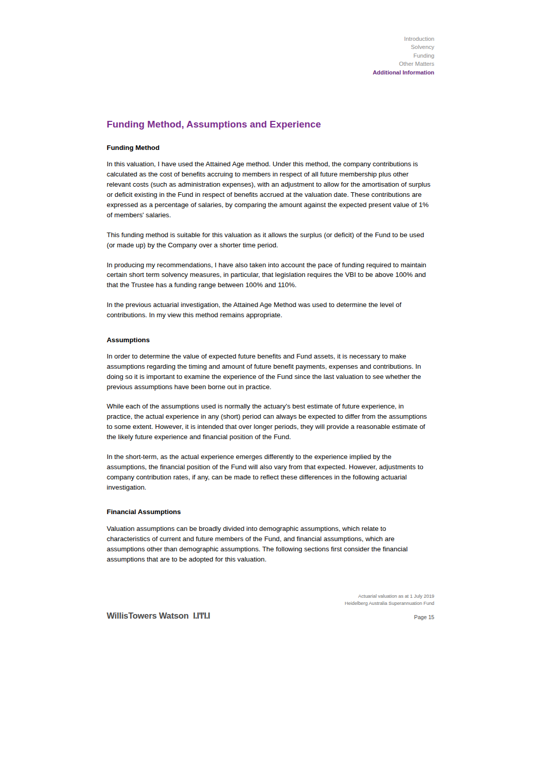Introduction
Solvency
Funding
Other Matters
Additional Information
Funding Method, Assumptions and Experience
Funding Method
In this valuation, I have used the Attained Age method. Under this method, the company contributions is calculated as the cost of benefits accruing to members in respect of all future membership plus other relevant costs (such as administration expenses), with an adjustment to allow for the amortisation of surplus or deficit existing in the Fund in respect of benefits accrued at the valuation date. These contributions are expressed as a percentage of salaries, by comparing the amount against the expected present value of 1% of members' salaries.
This funding method is suitable for this valuation as it allows the surplus (or deficit) of the Fund to be used (or made up) by the Company over a shorter time period.
In producing my recommendations, I have also taken into account the pace of funding required to maintain certain short term solvency measures, in particular, that legislation requires the VBI to be above 100% and that the Trustee has a funding range between 100% and 110%.
In the previous actuarial investigation, the Attained Age Method was used to determine the level of contributions. In my view this method remains appropriate.
Assumptions
In order to determine the value of expected future benefits and Fund assets, it is necessary to make assumptions regarding the timing and amount of future benefit payments, expenses and contributions. In doing so it is important to examine the experience of the Fund since the last valuation to see whether the previous assumptions have been borne out in practice.
While each of the assumptions used is normally the actuary's best estimate of future experience, in practice, the actual experience in any (short) period can always be expected to differ from the assumptions to some extent. However, it is intended that over longer periods, they will provide a reasonable estimate of the likely future experience and financial position of the Fund.
In the short-term, as the actual experience emerges differently to the experience implied by the assumptions, the financial position of the Fund will also vary from that expected. However, adjustments to company contribution rates, if any, can be made to reflect these differences in the following actuarial investigation.
Financial Assumptions
Valuation assumptions can be broadly divided into demographic assumptions, which relate to characteristics of current and future members of the Fund, and financial assumptions, which are assumptions other than demographic assumptions. The following sections first consider the financial assumptions that are to be adopted for this valuation.
WillisTowers Watson I.I'I'I.I
Actuarial valuation as at 1 July 2019
Heidelberg Australia Superannuation Fund
Page 15